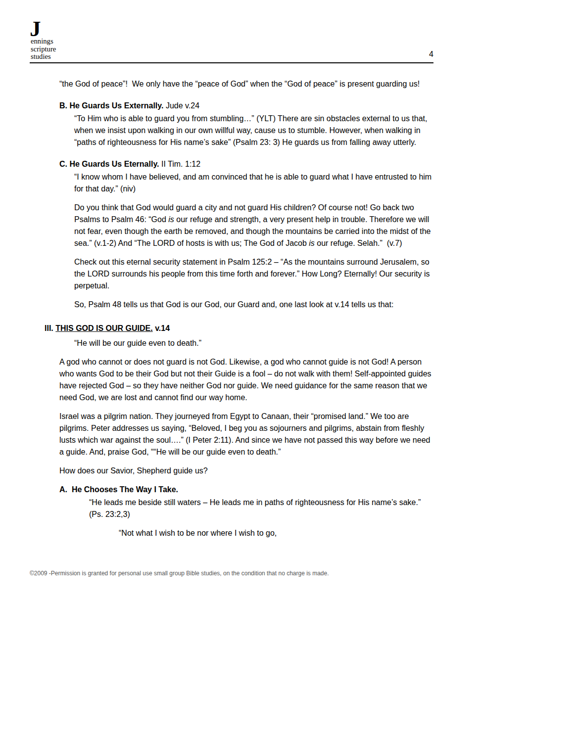J
ennings
scripture
studies
4
“the God of peace”! We only have the “peace of God” when the “God of peace” is present guarding us!
B. He Guards Us Externally. Jude v.24
“To Him who is able to guard you from stumbling…” (YLT) There are sin obstacles external to us that, when we insist upon walking in our own willful way, cause us to stumble. However, when walking in “paths of righteousness for His name’s sake” (Psalm 23: 3) He guards us from falling away utterly.
C. He Guards Us Eternally. II Tim. 1:12
“I know whom I have believed, and am convinced that he is able to guard what I have entrusted to him for that day.” (niv)
Do you think that God would guard a city and not guard His children? Of course not! Go back two Psalms to Psalm 46: “God is our refuge and strength, a very present help in trouble. Therefore we will not fear, even though the earth be removed, and though the mountains be carried into the midst of the sea.” (v.1-2) And “The LORD of hosts is with us; The God of Jacob is our refuge. Selah.” (v.7)
Check out this eternal security statement in Psalm 125:2 – “As the mountains surround Jerusalem, so the LORD surrounds his people from this time forth and forever.” How Long? Eternally! Our security is perpetual.
So, Psalm 48 tells us that God is our God, our Guard and, one last look at v.14 tells us that:
III. THIS GOD IS OUR GUIDE. v.14
“He will be our guide even to death.”
A god who cannot or does not guard is not God. Likewise, a god who cannot guide is not God! A person who wants God to be their God but not their Guide is a fool – do not walk with them! Self-appointed guides have rejected God – so they have neither God nor guide. We need guidance for the same reason that we need God, we are lost and cannot find our way home.
Israel was a pilgrim nation. They journeyed from Egypt to Canaan, their “promised land.” We too are pilgrims. Peter addresses us saying, “Beloved, I beg you as sojourners and pilgrims, abstain from fleshly lusts which war against the soul….” (I Peter 2:11). And since we have not passed this way before we need a guide. And, praise God, ““He will be our guide even to death.”
How does our Savior, Shepherd guide us?
A. He Chooses The Way I Take.
“He leads me beside still waters – He leads me in paths of righteousness for His name’s sake.” (Ps. 23:2,3)
“Not what I wish to be nor where I wish to go,
©2009 -Permission is granted for personal use small group Bible studies, on the condition that no charge is made.